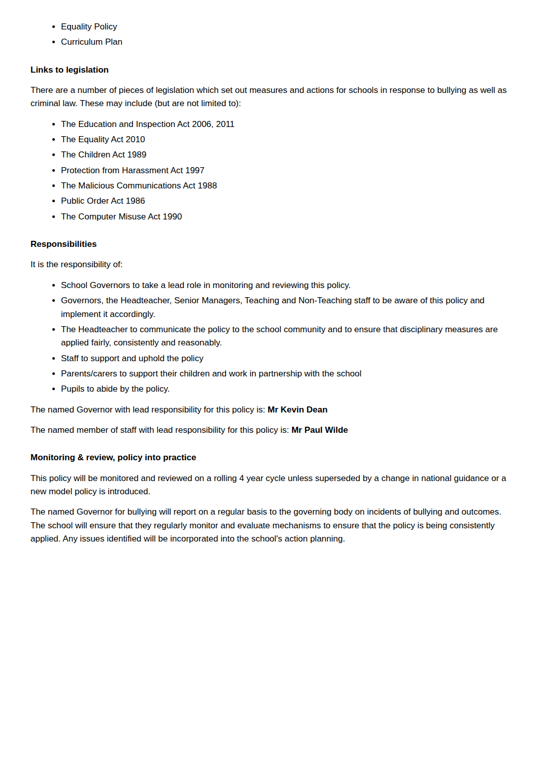Equality Policy
Curriculum Plan
Links to legislation
There are a number of pieces of legislation which set out measures and actions for schools in response to bullying as well as criminal law. These may include (but are not limited to):
The Education and Inspection Act 2006, 2011
The Equality Act 2010
The Children Act 1989
Protection from Harassment Act 1997
The Malicious Communications Act 1988
Public Order Act 1986
The Computer Misuse Act 1990
Responsibilities
It is the responsibility of:
School Governors to take a lead role in monitoring and reviewing this policy.
Governors, the Headteacher, Senior Managers, Teaching and Non-Teaching staff to be aware of this policy and implement it accordingly.
The Headteacher to communicate the policy to the school community and to ensure that disciplinary measures are applied fairly, consistently and reasonably.
Staff to support and uphold the policy
Parents/carers to support their children and work in partnership with the school
Pupils to abide by the policy.
The named Governor with lead responsibility for this policy is: Mr Kevin Dean
The named member of staff with lead responsibility for this policy is: Mr Paul Wilde
Monitoring & review, policy into practice
This policy will be monitored and reviewed on a rolling 4 year cycle unless superseded by a change in national guidance or a new model policy is introduced.
The named Governor for bullying will report on a regular basis to the governing body on incidents of bullying and outcomes. The school will ensure that they regularly monitor and evaluate mechanisms to ensure that the policy is being consistently applied. Any issues identified will be incorporated into the school's action planning.